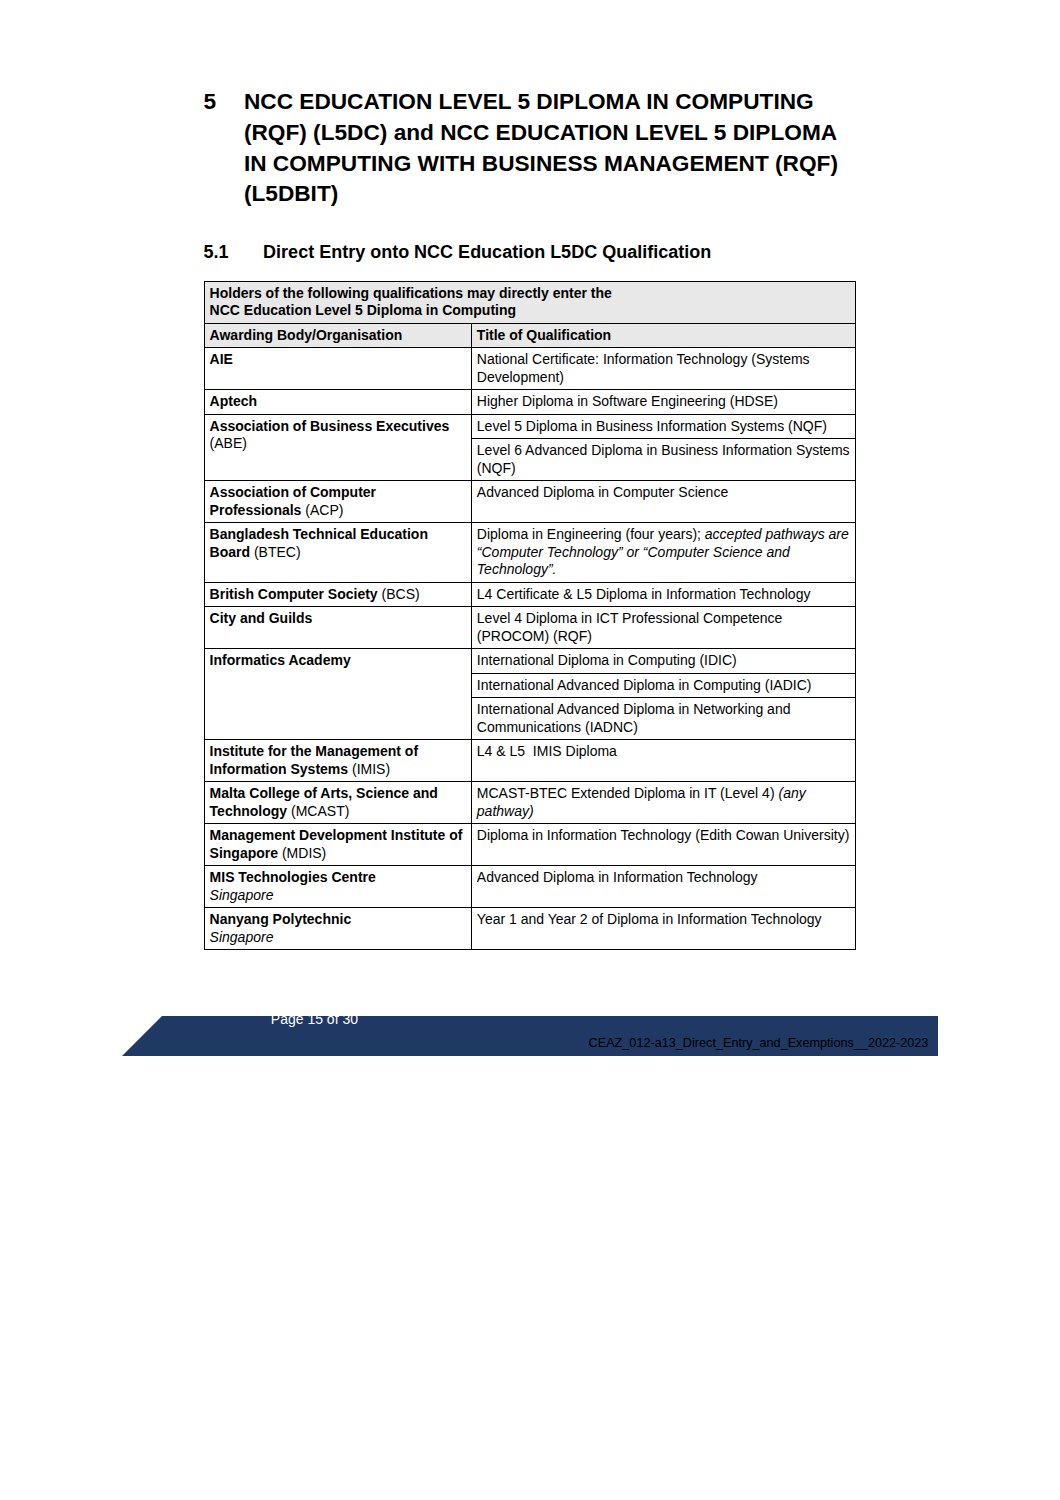5 NCC EDUCATION LEVEL 5 DIPLOMA IN COMPUTING (RQF) (L5DC) and NCC EDUCATION LEVEL 5 DIPLOMA IN COMPUTING WITH BUSINESS MANAGEMENT (RQF) (L5DBIT)
5.1 Direct Entry onto NCC Education L5DC Qualification
| Holders of the following qualifications may directly enter the NCC Education Level 5 Diploma in Computing |
| Awarding Body/Organisation | Title of Qualification |
| AIE | National Certificate: Information Technology (Systems Development) |
| Aptech | Higher Diploma in Software Engineering (HDSE) |
| Association of Business Executives (ABE) | Level 5 Diploma in Business Information Systems (NQF) |
| Level 6 Advanced Diploma in Business Information Systems (NQF) |
| Association of Computer Professionals (ACP) | Advanced Diploma in Computer Science |
| Bangladesh Technical Education Board (BTEC) | Diploma in Engineering (four years); accepted pathways are “Computer Technology” or “Computer Science and Technology”. |
| British Computer Society (BCS) | L4 Certificate & L5 Diploma in Information Technology |
| City and Guilds | Level 4 Diploma in ICT Professional Competence (PROCOM) (RQF) |
| Informatics Academy | International Diploma in Computing (IDIC) |
| International Advanced Diploma in Computing (IADIC) |
| International Advanced Diploma in Networking and Communications (IADNC) |
| Institute for the Management of Information Systems (IMIS) | L4 & L5 IMIS Diploma |
| Malta College of Arts, Science and Technology (MCAST) | MCAST-BTEC Extended Diploma in IT (Level 4) (any pathway) |
| Management Development Institute of Singapore (MDIS) | Diploma in Information Technology (Edith Cowan University) |
| MIS Technologies Centre Singapore | Advanced Diploma in Information Technology |
| Nanyang Polytechnic Singapore | Year 1 and Year 2 of Diploma in Information Technology |
Page 15 of 30
CEAZ_012-a13_Direct_Entry_and_Exemptions__2022-2023